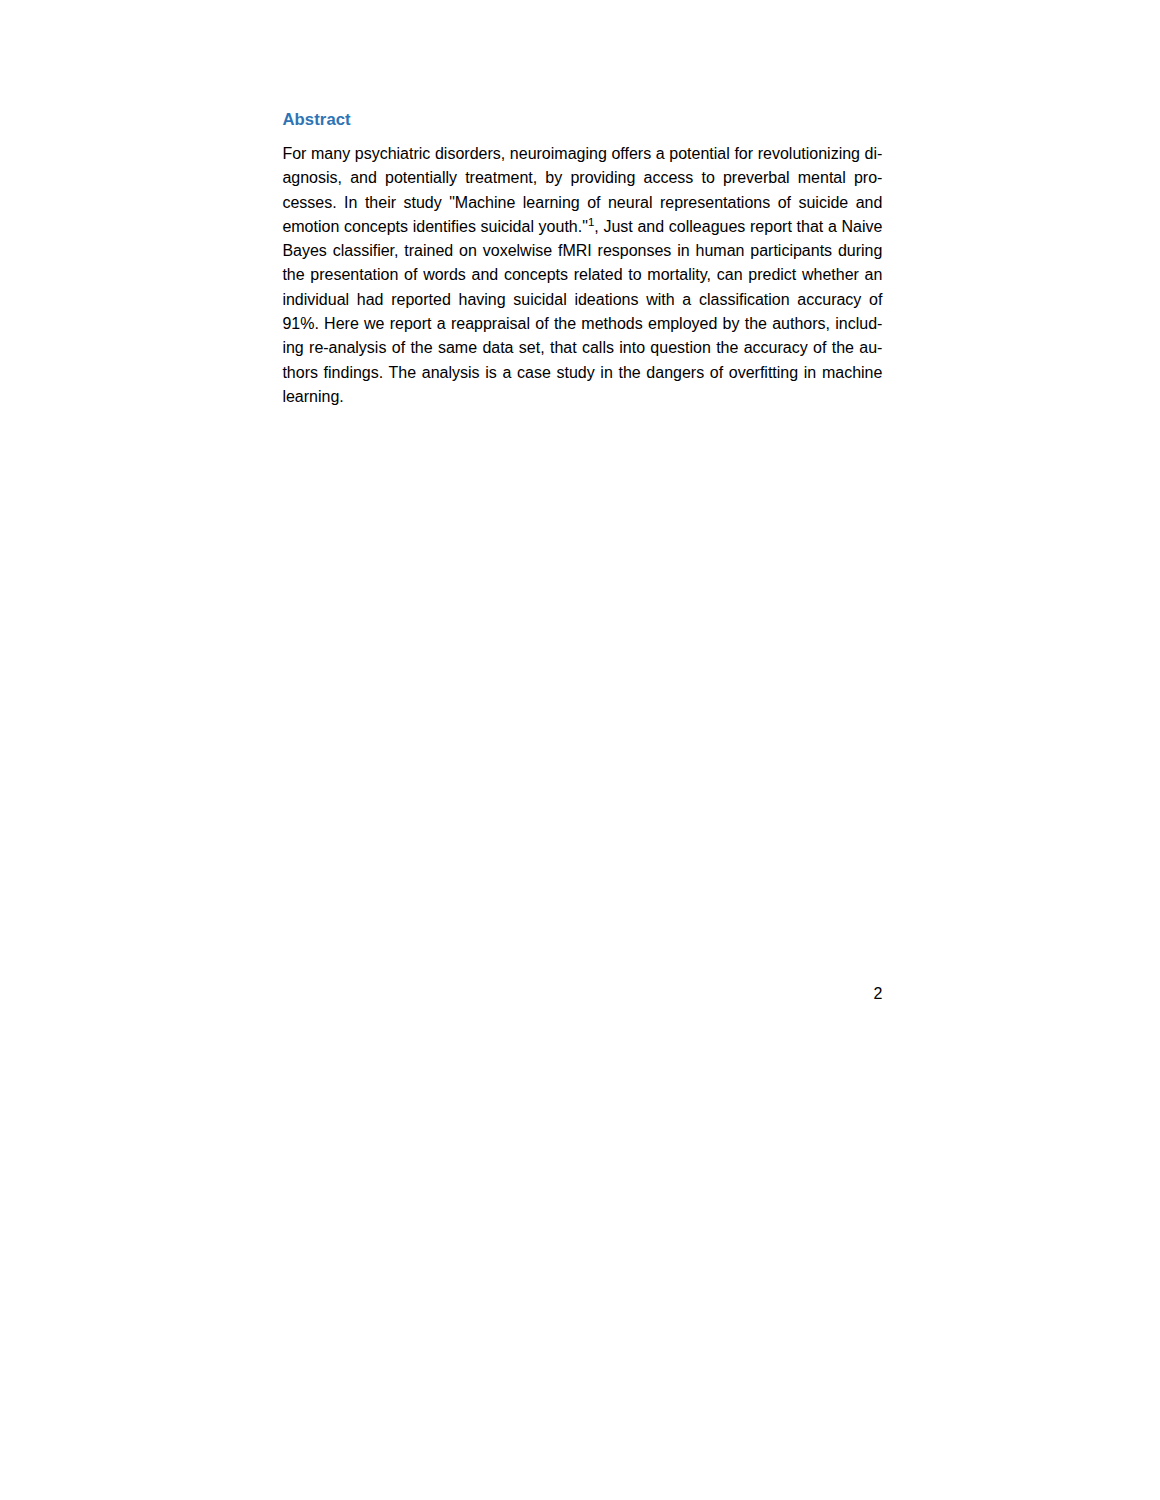Abstract
For many psychiatric disorders, neuroimaging offers a potential for revolutionizing diagnosis, and potentially treatment, by providing access to preverbal mental processes. In their study "Machine learning of neural representations of suicide and emotion concepts identifies suicidal youth."1, Just and colleagues report that a Naive Bayes classifier, trained on voxelwise fMRI responses in human participants during the presentation of words and concepts related to mortality, can predict whether an individual had reported having suicidal ideations with a classification accuracy of 91%. Here we report a reappraisal of the methods employed by the authors, including re-analysis of the same data set, that calls into question the accuracy of the authors findings. The analysis is a case study in the dangers of overfitting in machine learning.
2